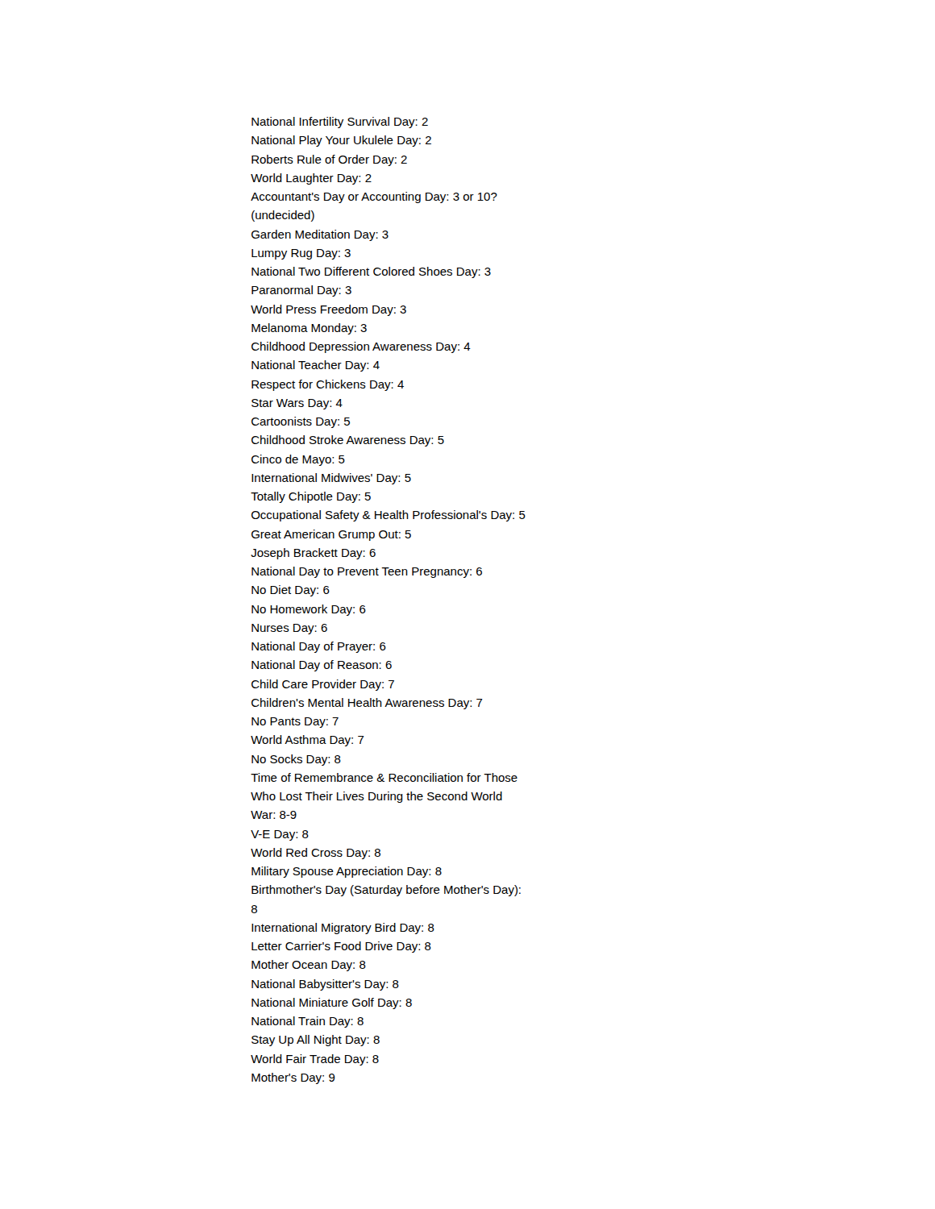National Infertility Survival Day: 2
National Play Your Ukulele Day: 2
Roberts Rule of Order Day: 2
World Laughter Day: 2
Accountant's Day or Accounting Day: 3 or 10? (undecided)
Garden Meditation Day: 3
Lumpy Rug Day: 3
National Two Different Colored Shoes Day: 3
Paranormal Day: 3
World Press Freedom Day: 3
Melanoma Monday: 3
Childhood Depression Awareness Day: 4
National Teacher Day: 4
Respect for Chickens Day: 4
Star Wars Day: 4
Cartoonists Day: 5
Childhood Stroke Awareness Day: 5
Cinco de Mayo: 5
International Midwives' Day: 5
Totally Chipotle Day: 5
Occupational Safety & Health Professional's Day: 5
Great American Grump Out: 5
Joseph Brackett Day: 6
National Day to Prevent Teen Pregnancy: 6
No Diet Day: 6
No Homework Day: 6
Nurses Day: 6
National Day of Prayer: 6
National Day of Reason: 6
Child Care Provider Day: 7
Children's Mental Health Awareness Day: 7
No Pants Day: 7
World Asthma Day: 7
No Socks Day: 8
Time of Remembrance & Reconciliation for Those Who Lost Their Lives During the Second World War: 8-9
V-E Day: 8
World Red Cross Day: 8
Military Spouse Appreciation Day: 8
Birthmother's Day (Saturday before Mother's Day): 8
International Migratory Bird Day: 8
Letter Carrier's Food Drive Day: 8
Mother Ocean Day: 8
National Babysitter's Day: 8
National Miniature Golf Day: 8
National Train Day: 8
Stay Up All Night Day: 8
World Fair Trade Day: 8
Mother's Day: 9